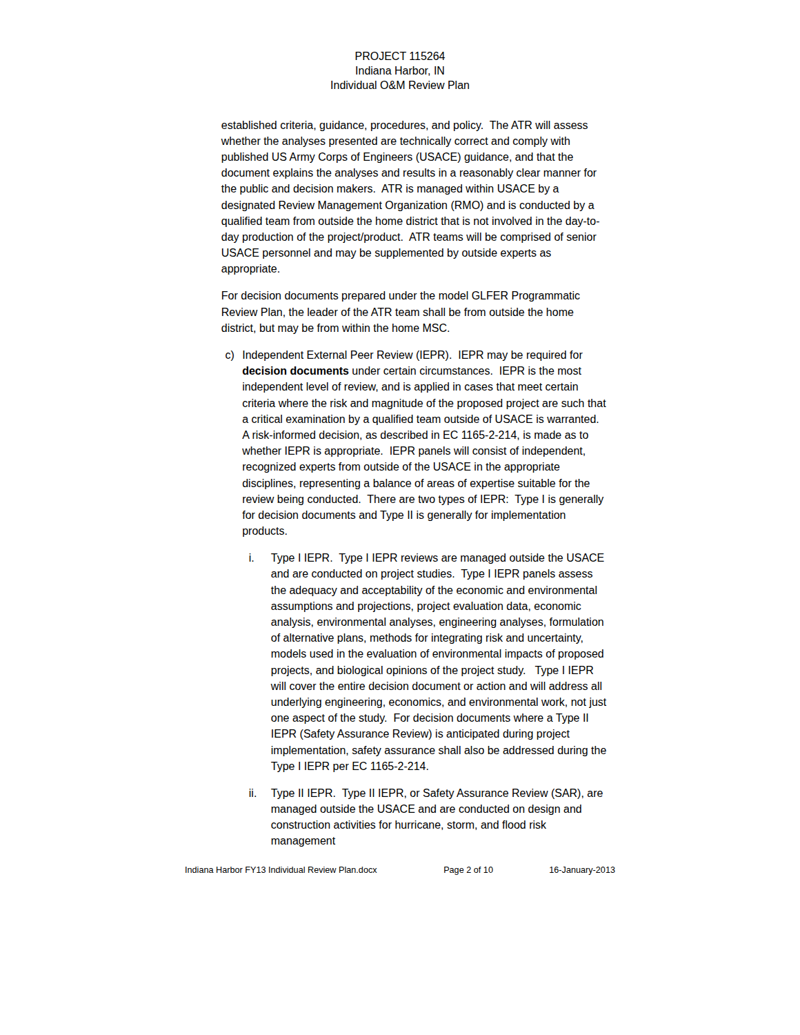PROJECT 115264
Indiana Harbor, IN
Individual O&M Review Plan
established criteria, guidance, procedures, and policy. The ATR will assess whether the analyses presented are technically correct and comply with published US Army Corps of Engineers (USACE) guidance, and that the document explains the analyses and results in a reasonably clear manner for the public and decision makers. ATR is managed within USACE by a designated Review Management Organization (RMO) and is conducted by a qualified team from outside the home district that is not involved in the day-to-day production of the project/product. ATR teams will be comprised of senior USACE personnel and may be supplemented by outside experts as appropriate.
For decision documents prepared under the model GLFER Programmatic Review Plan, the leader of the ATR team shall be from outside the home district, but may be from within the home MSC.
c)
Independent External Peer Review (IEPR). IEPR may be required for decision documents under certain circumstances. IEPR is the most independent level of review, and is applied in cases that meet certain criteria where the risk and magnitude of the proposed project are such that a critical examination by a qualified team outside of USACE is warranted. A risk-informed decision, as described in EC 1165-2-214, is made as to whether IEPR is appropriate. IEPR panels will consist of independent, recognized experts from outside of the USACE in the appropriate disciplines, representing a balance of areas of expertise suitable for the review being conducted. There are two types of IEPR: Type I is generally for decision documents and Type II is generally for implementation products.
i.
Type I IEPR. Type I IEPR reviews are managed outside the USACE and are conducted on project studies. Type I IEPR panels assess the adequacy and acceptability of the economic and environmental assumptions and projections, project evaluation data, economic analysis, environmental analyses, engineering analyses, formulation of alternative plans, methods for integrating risk and uncertainty, models used in the evaluation of environmental impacts of proposed projects, and biological opinions of the project study. Type I IEPR will cover the entire decision document or action and will address all underlying engineering, economics, and environmental work, not just one aspect of the study. For decision documents where a Type II IEPR (Safety Assurance Review) is anticipated during project implementation, safety assurance shall also be addressed during the Type I IEPR per EC 1165-2-214.
ii.
Type II IEPR. Type II IEPR, or Safety Assurance Review (SAR), are managed outside the USACE and are conducted on design and construction activities for hurricane, storm, and flood risk management
Indiana Harbor FY13 Individual Review Plan.docx
Page 2 of 10
16-January-2013